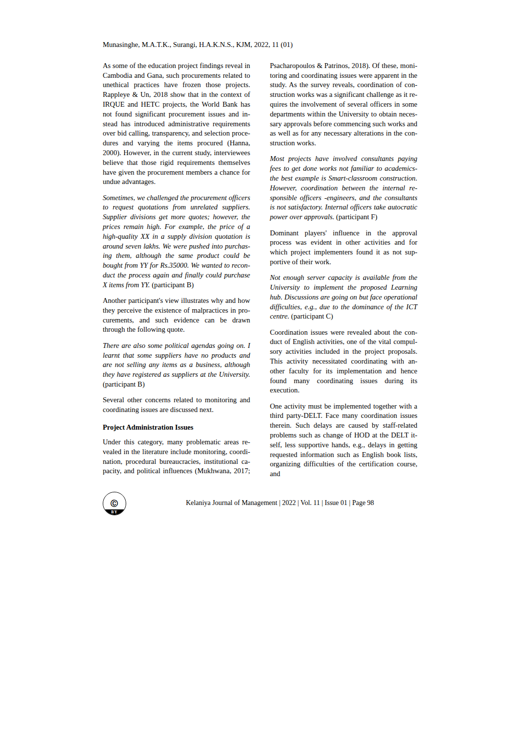Munasinghe, M.A.T.K., Surangi, H.A.K.N.S., KJM, 2022, 11 (01)
As some of the education project findings reveal in Cambodia and Gana, such procurements related to unethical practices have frozen those projects. Rappleye & Un, 2018 show that in the context of IRQUE and HETC projects, the World Bank has not found significant procurement issues and instead has introduced administrative requirements over bid calling, transparency, and selection procedures and varying the items procured (Hanna, 2000). However, in the current study, interviewees believe that those rigid requirements themselves have given the procurement members a chance for undue advantages.
Sometimes, we challenged the procurement officers to request quotations from unrelated suppliers. Supplier divisions get more quotes; however, the prices remain high. For example, the price of a high-quality XX in a supply division quotation is around seven lakhs. We were pushed into purchasing them, although the same product could be bought from YY for Rs.35000. We wanted to reconduct the process again and finally could purchase X items from YY. (participant B)
Another participant's view illustrates why and how they perceive the existence of malpractices in procurements, and such evidence can be drawn through the following quote.
There are also some political agendas going on. I learnt that some suppliers have no products and are not selling any items as a business, although they have registered as suppliers at the University. (participant B)
Several other concerns related to monitoring and coordinating issues are discussed next.
Project Administration Issues
Under this category, many problematic areas revealed in the literature include monitoring, coordination, procedural bureaucracies, institutional capacity, and political influences (Mukhwana, 2017; Psacharopoulos & Patrinos, 2018). Of these, monitoring and coordinating issues were apparent in the study. As the survey reveals, coordination of construction works was a significant challenge as it requires the involvement of several officers in some departments within the University to obtain necessary approvals before commencing such works and as well as for any necessary alterations in the construction works.
Most projects have involved consultants paying fees to get done works not familiar to academics- the best example is Smart-classroom construction. However, coordination between the internal responsible officers -engineers, and the consultants is not satisfactory. Internal officers take autocratic power over approvals. (participant F)
Dominant players' influence in the approval process was evident in other activities and for which project implementers found it as not supportive of their work.
Not enough server capacity is available from the University to implement the proposed Learning hub. Discussions are going on but face operational difficulties, e.g., due to the dominance of the ICT centre. (participant C)
Coordination issues were revealed about the conduct of English activities, one of the vital compulsory activities included in the project proposals. This activity necessitated coordinating with another faculty for its implementation and hence found many coordinating issues during its execution.
One activity must be implemented together with a third party-DELT. Face many coordination issues therein. Such delays are caused by staff-related problems such as change of HOD at the DELT itself, less supportive hands, e.g., delays in getting requested information such as English book lists, organizing difficulties of the certification course, and
Ⓒ BY
Kelaniya Journal of Management | 2022 | Vol. 11 | Issue 01 | Page 98